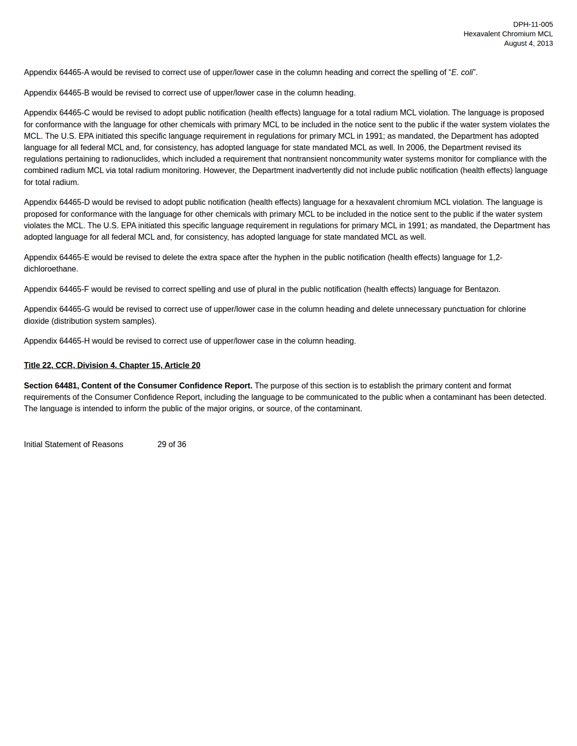DPH-11-005
Hexavalent Chromium MCL
August 4, 2013
Appendix 64465-A would be revised to correct use of upper/lower case in the column heading and correct the spelling of “E. coli”.
Appendix 64465-B would be revised to correct use of upper/lower case in the column heading.
Appendix 64465-C would be revised to adopt public notification (health effects) language for a total radium MCL violation. The language is proposed for conformance with the language for other chemicals with primary MCL to be included in the notice sent to the public if the water system violates the MCL. The U.S. EPA initiated this specific language requirement in regulations for primary MCL in 1991; as mandated, the Department has adopted language for all federal MCL and, for consistency, has adopted language for state mandated MCL as well. In 2006, the Department revised its regulations pertaining to radionuclides, which included a requirement that nontransient noncommunity water systems monitor for compliance with the combined radium MCL via total radium monitoring. However, the Department inadvertently did not include public notification (health effects) language for total radium.
Appendix 64465-D would be revised to adopt public notification (health effects) language for a hexavalent chromium MCL violation. The language is proposed for conformance with the language for other chemicals with primary MCL to be included in the notice sent to the public if the water system violates the MCL. The U.S. EPA initiated this specific language requirement in regulations for primary MCL in 1991; as mandated, the Department has adopted language for all federal MCL and, for consistency, has adopted language for state mandated MCL as well.
Appendix 64465-E would be revised to delete the extra space after the hyphen in the public notification (health effects) language for 1,2-dichloroethane.
Appendix 64465-F would be revised to correct spelling and use of plural in the public notification (health effects) language for Bentazon.
Appendix 64465-G would be revised to correct use of upper/lower case in the column heading and delete unnecessary punctuation for chlorine dioxide (distribution system samples).
Appendix 64465-H would be revised to correct use of upper/lower case in the column heading.
Title 22, CCR, Division 4, Chapter 15, Article 20
Section 64481, Content of the Consumer Confidence Report. The purpose of this section is to establish the primary content and format requirements of the Consumer Confidence Report, including the language to be communicated to the public when a contaminant has been detected. The language is intended to inform the public of the major origins, or source, of the contaminant.
Initial Statement of Reasons 29 of 36